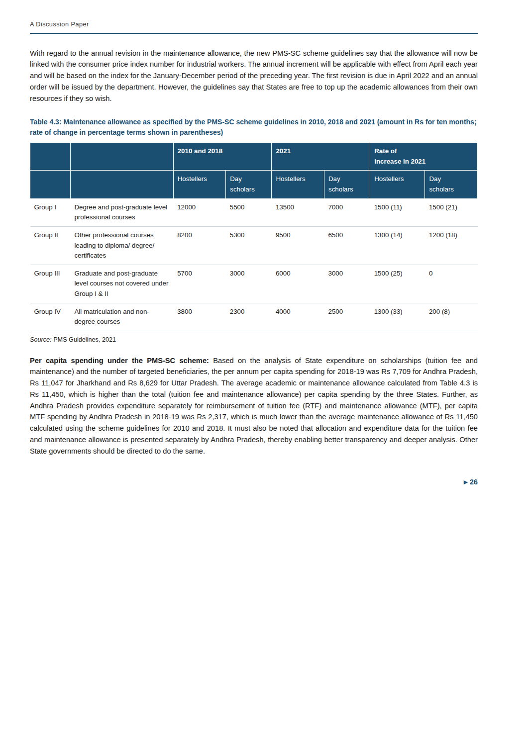A Discussion Paper
With regard to the annual revision in the maintenance allowance, the new PMS-SC scheme guidelines say that the allowance will now be linked with the consumer price index number for industrial workers. The annual increment will be applicable with effect from April each year and will be based on the index for the January-December period of the preceding year. The first revision is due in April 2022 and an annual order will be issued by the department. However, the guidelines say that States are free to top up the academic allowances from their own resources if they so wish.
Table 4.3: Maintenance allowance as specified by the PMS-SC scheme guidelines in 2010, 2018 and 2021 (amount in Rs for ten months; rate of change in percentage terms shown in parentheses)
| | | 2010 and 2018 | 2021 | Rate of increase in 2021 |
| --- | --- | --- | --- | --- |
| | | Hostellers | Day scholars | Hostellers | Day scholars | Hostellers | Day scholars |
| Group I | Degree and post-graduate level professional courses | 12000 | 5500 | 13500 | 7000 | 1500 (11) | 1500 (21) |
| Group II | Other professional courses leading to diploma/ degree/ certificates | 8200 | 5300 | 9500 | 6500 | 1300 (14) | 1200 (18) |
| Group III | Graduate and post-graduate level courses not covered under Group I & II | 5700 | 3000 | 6000 | 3000 | 1500 (25) | 0 |
| Group IV | All matriculation and non-degree courses | 3800 | 2300 | 4000 | 2500 | 1300 (33) | 200 (8) |
Source: PMS Guidelines, 2021
Per capita spending under the PMS-SC scheme: Based on the analysis of State expenditure on scholarships (tuition fee and maintenance) and the number of targeted beneficiaries, the per annum per capita spending for 2018-19 was Rs 7,709 for Andhra Pradesh, Rs 11,047 for Jharkhand and Rs 8,629 for Uttar Pradesh. The average academic or maintenance allowance calculated from Table 4.3 is Rs 11,450, which is higher than the total (tuition fee and maintenance allowance) per capita spending by the three States. Further, as Andhra Pradesh provides expenditure separately for reimbursement of tuition fee (RTF) and maintenance allowance (MTF), per capita MTF spending by Andhra Pradesh in 2018-19 was Rs 2,317, which is much lower than the average maintenance allowance of Rs 11,450 calculated using the scheme guidelines for 2010 and 2018. It must also be noted that allocation and expenditure data for the tuition fee and maintenance allowance is presented separately by Andhra Pradesh, thereby enabling better transparency and deeper analysis. Other State governments should be directed to do the same.
▸26